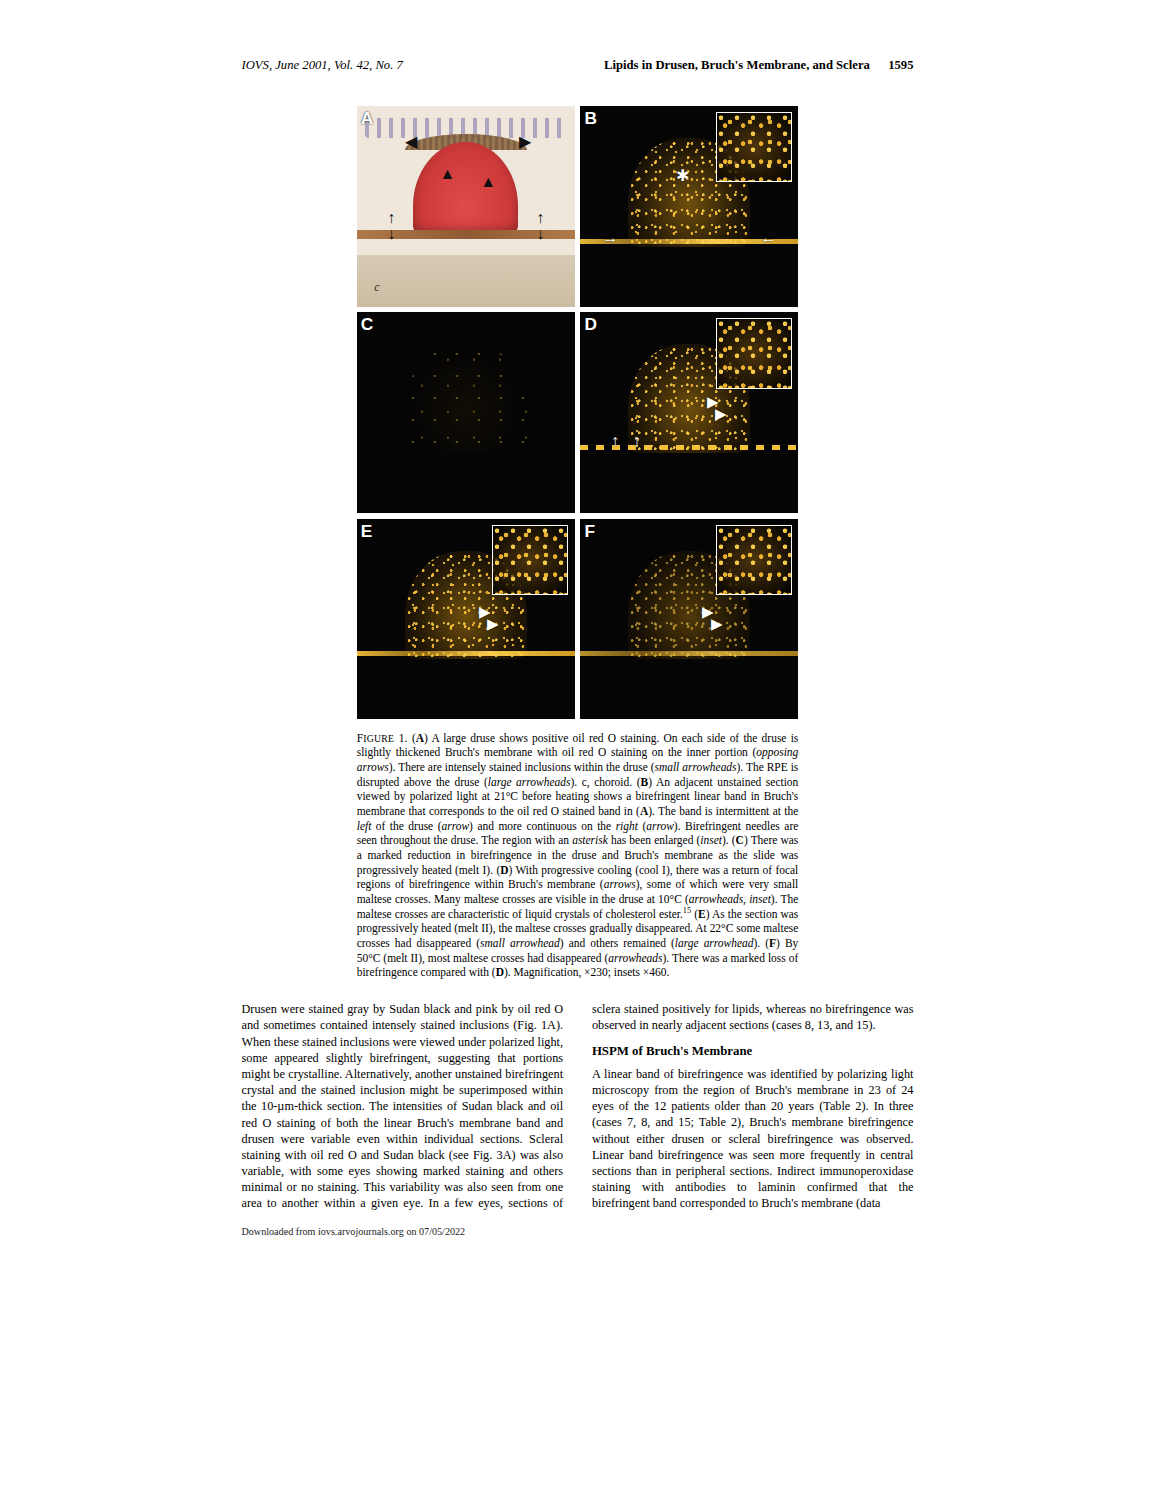IOVS, June 2001, Vol. 42, No. 7
Lipids in Drusen, Bruch's Membrane, and Sclera 1595
A
◀ ▶ ▲ ▲ ↑ ↓ ↑ ↓ c
B
✱
→ ←
C
D
▶ ▶ ↑ ↑
E
▶ ▶
F
▶ ▶
FIGURE 1. (A) A large druse shows positive oil red O staining. On each side of the druse is slightly thickened Bruch's membrane with oil red O staining on the inner portion (opposing arrows). There are intensely stained inclusions within the druse (small arrowheads). The RPE is disrupted above the druse (large arrowheads). c, choroid. (B) An adjacent unstained section viewed by polarized light at 21°C before heating shows a birefringent linear band in Bruch's membrane that corresponds to the oil red O stained band in (A). The band is intermittent at the left of the druse (arrow) and more continuous on the right (arrow). Birefringent needles are seen throughout the druse. The region with an asterisk has been enlarged (inset). (C) There was a marked reduction in birefringence in the druse and Bruch's membrane as the slide was progressively heated (melt I). (D) With progressive cooling (cool I), there was a return of focal regions of birefringence within Bruch's membrane (arrows), some of which were very small maltese crosses. Many maltese crosses are visible in the druse at 10°C (arrowheads, inset). The maltese crosses are characteristic of liquid crystals of cholesterol ester.15 (E) As the section was progressively heated (melt II), the maltese crosses gradually disappeared. At 22°C some maltese crosses had disappeared (small arrowhead) and others remained (large arrowhead). (F) By 50°C (melt II), most maltese crosses had disappeared (arrowheads). There was a marked loss of birefringence compared with (D). Magnification, ×230; insets ×460.
Drusen were stained gray by Sudan black and pink by oil red O and sometimes contained intensely stained inclusions (Fig. 1A). When these stained inclusions were viewed under polarized light, some appeared slightly birefringent, suggesting that portions might be crystalline. Alternatively, another unstained birefringent crystal and the stained inclusion might be superimposed within the 10-µm-thick section. The intensities of Sudan black and oil red O staining of both the linear Bruch's membrane band and drusen were variable even within individual sections. Scleral staining with oil red O and Sudan black (see Fig. 3A) was also variable, with some eyes showing marked staining and others minimal or no staining. This variability was also seen from one area to another within a given eye. In a few eyes, sections of sclera stained positively for lipids, whereas no birefringence was observed in nearly adjacent sections (cases 8, 13, and 15).
HSPM of Bruch's Membrane
A linear band of birefringence was identified by polarizing light microscopy from the region of Bruch's membrane in 23 of 24 eyes of the 12 patients older than 20 years (Table 2). In three (cases 7, 8, and 15; Table 2), Bruch's membrane birefringence without either drusen or scleral birefringence was observed. Linear band birefringence was seen more frequently in central sections than in peripheral sections. Indirect immunoperoxidase staining with antibodies to laminin confirmed that the birefringent band corresponded to Bruch's membrane (data
Downloaded from iovs.arvojournals.org on 07/05/2022